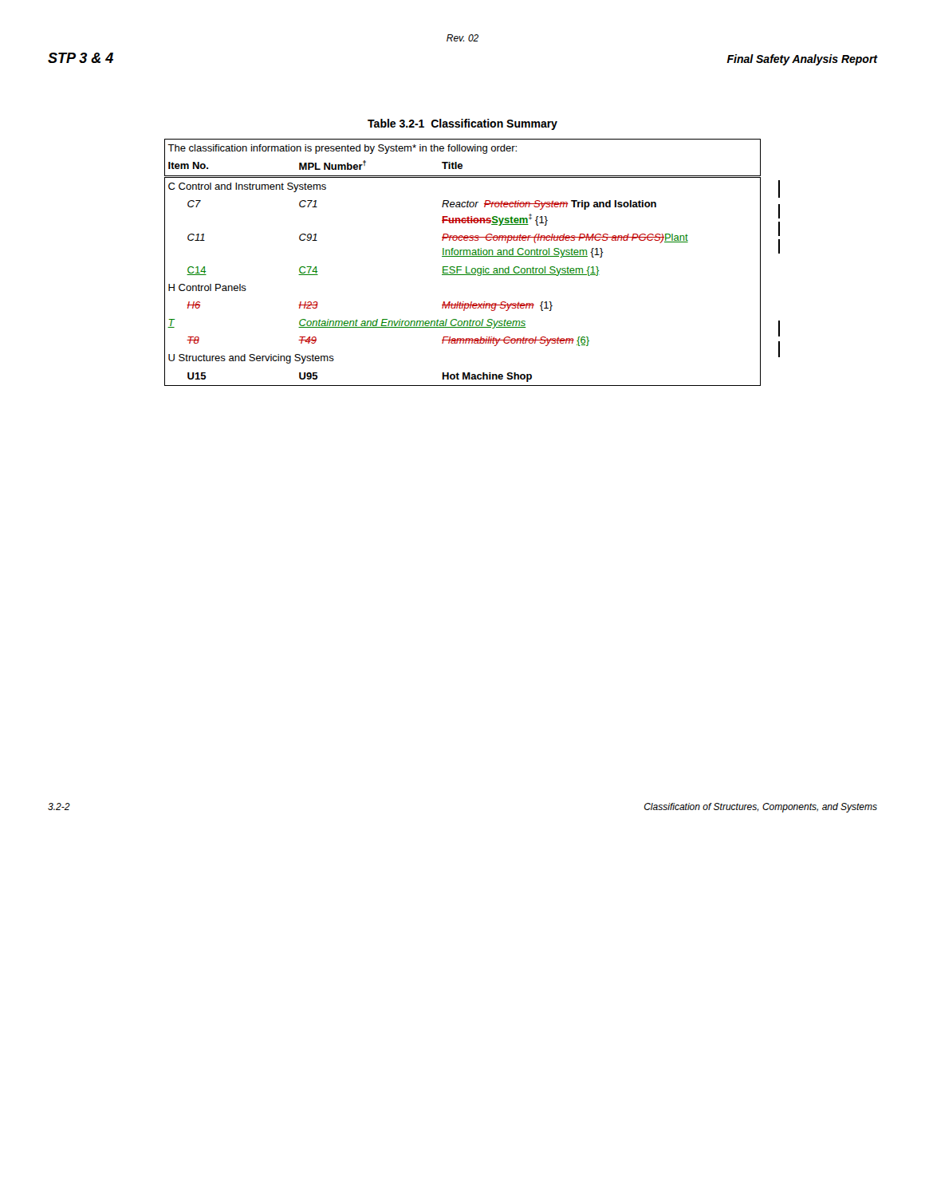Rev. 02
STP 3 & 4
Final Safety Analysis Report
Table 3.2-1 Classification Summary
| The classification information is presented by System* in the following order: |
| Item No. | MPL Number † | Title |
| C Control and Instrument Systems |
| C7 | C71 | Reactor Protection System Trip and Isolation Functions System ‡ {1} |
| C11 | C91 | Process Computer (Includes PMCS and PGCS) Plant Information and Control System {1} |
| C14 | C74 | ESF Logic and Control System {1} |
| H Control Panels |
| H6 | H23 | Multiplexing System {1} |
| T | Containment and Environmental Control Systems |
| T8 | T49 | Flammability Control System {6} |
| U Structures and Servicing Systems |
| U15 | U95 | Hot Machine Shop |
3.2-2
Classification of Structures, Components, and Systems